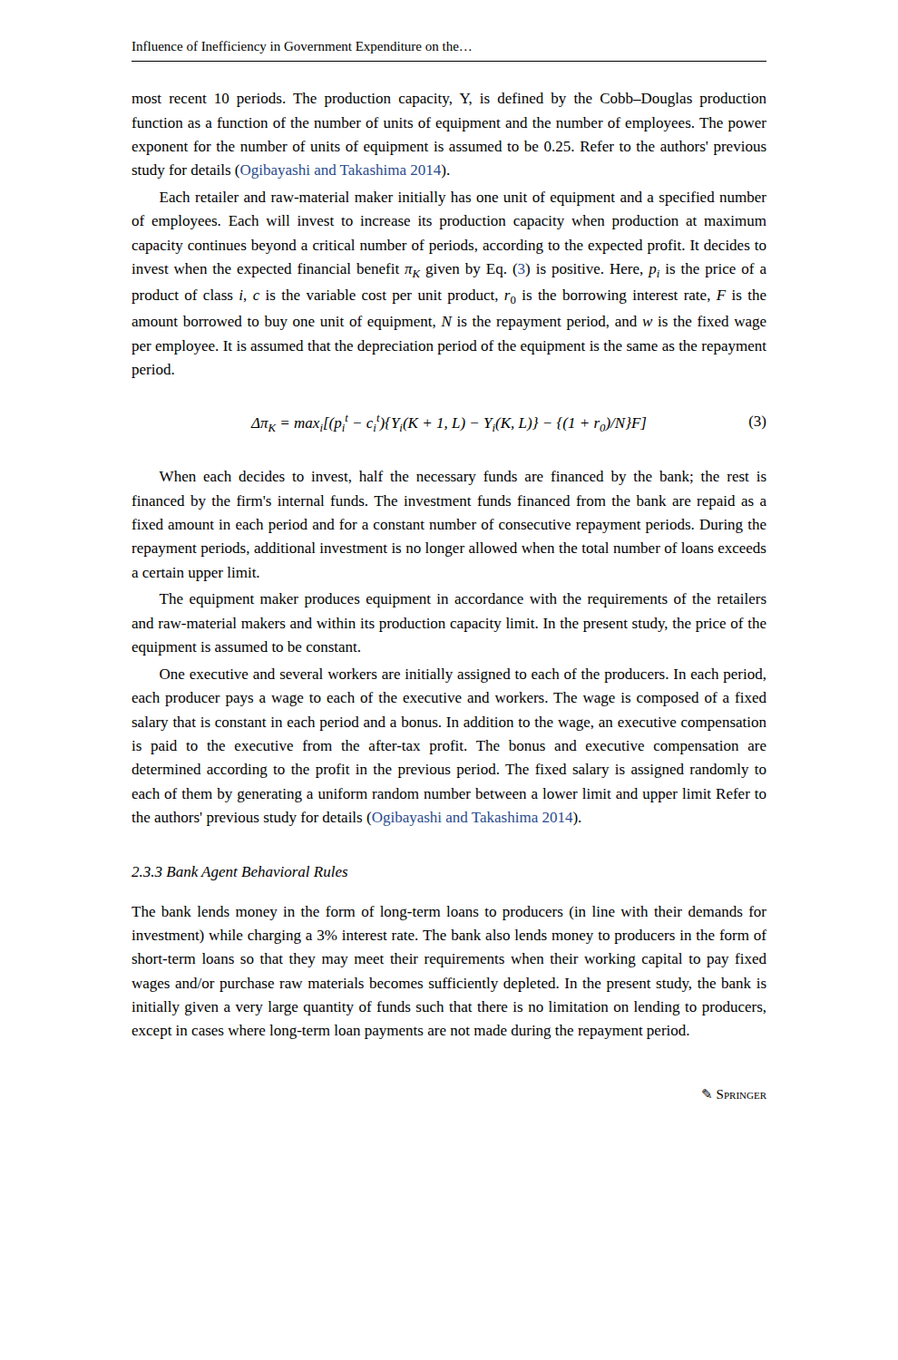Influence of Inefficiency in Government Expenditure on the…
most recent 10 periods. The production capacity, Y, is defined by the Cobb–Douglas production function as a function of the number of units of equipment and the number of employees. The power exponent for the number of units of equipment is assumed to be 0.25. Refer to the authors' previous study for details (Ogibayashi and Takashima 2014).
Each retailer and raw-material maker initially has one unit of equipment and a specified number of employees. Each will invest to increase its production capacity when production at maximum capacity continues beyond a critical number of periods, according to the expected profit. It decides to invest when the expected financial benefit πK given by Eq. (3) is positive. Here, pi is the price of a product of class i, c is the variable cost per unit product, r0 is the borrowing interest rate, F is the amount borrowed to buy one unit of equipment, N is the repayment period, and w is the fixed wage per employee. It is assumed that the depreciation period of the equipment is the same as the repayment period.
ΔπK = maxi[(pit − cit){Yi(K + 1, L) − Yi(K, L)} − {(1 + r0)/N}F] (3)
When each decides to invest, half the necessary funds are financed by the bank; the rest is financed by the firm's internal funds. The investment funds financed from the bank are repaid as a fixed amount in each period and for a constant number of consecutive repayment periods. During the repayment periods, additional investment is no longer allowed when the total number of loans exceeds a certain upper limit.
The equipment maker produces equipment in accordance with the requirements of the retailers and raw-material makers and within its production capacity limit. In the present study, the price of the equipment is assumed to be constant.
One executive and several workers are initially assigned to each of the producers. In each period, each producer pays a wage to each of the executive and workers. The wage is composed of a fixed salary that is constant in each period and a bonus. In addition to the wage, an executive compensation is paid to the executive from the after-tax profit. The bonus and executive compensation are determined according to the profit in the previous period. The fixed salary is assigned randomly to each of them by generating a uniform random number between a lower limit and upper limit Refer to the authors' previous study for details (Ogibayashi and Takashima 2014).
2.3.3 Bank Agent Behavioral Rules
The bank lends money in the form of long-term loans to producers (in line with their demands for investment) while charging a 3% interest rate. The bank also lends money to producers in the form of short-term loans so that they may meet their requirements when their working capital to pay fixed wages and/or purchase raw materials becomes sufficiently depleted. In the present study, the bank is initially given a very large quantity of funds such that there is no limitation on lending to producers, except in cases where long-term loan payments are not made during the repayment period.
✎ Springer